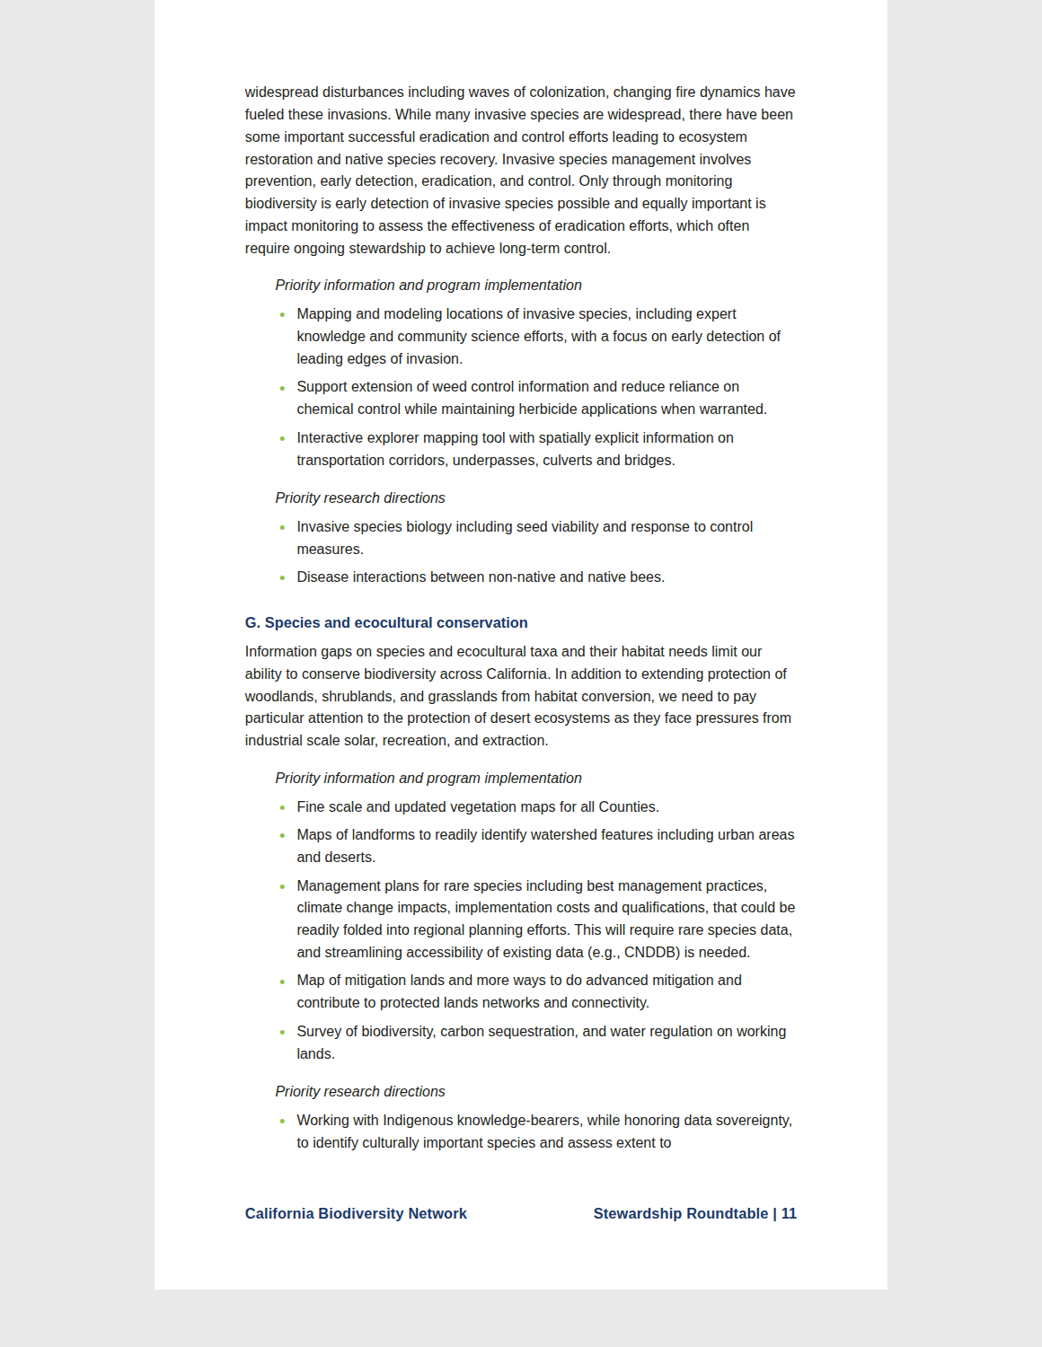widespread disturbances including waves of colonization, changing fire dynamics have fueled these invasions. While many invasive species are widespread, there have been some important successful eradication and control efforts leading to ecosystem restoration and native species recovery. Invasive species management involves prevention, early detection, eradication, and control. Only through monitoring biodiversity is early detection of invasive species possible and equally important is impact monitoring to assess the effectiveness of eradication efforts, which often require ongoing stewardship to achieve long-term control.
Priority information and program implementation
Mapping and modeling locations of invasive species, including expert knowledge and community science efforts, with a focus on early detection of leading edges of invasion.
Support extension of weed control information and reduce reliance on chemical control while maintaining herbicide applications when warranted.
Interactive explorer mapping tool with spatially explicit information on transportation corridors, underpasses, culverts and bridges.
Priority research directions
Invasive species biology including seed viability and response to control measures.
Disease interactions between non-native and native bees.
G. Species and ecocultural conservation
Information gaps on species and ecocultural taxa and their habitat needs limit our ability to conserve biodiversity across California. In addition to extending protection of woodlands, shrublands, and grasslands from habitat conversion, we need to pay particular attention to the protection of desert ecosystems as they face pressures from industrial scale solar, recreation, and extraction.
Priority information and program implementation
Fine scale and updated vegetation maps for all Counties.
Maps of landforms to readily identify watershed features including urban areas and deserts.
Management plans for rare species including best management practices, climate change impacts, implementation costs and qualifications, that could be readily folded into regional planning efforts. This will require rare species data, and streamlining accessibility of existing data (e.g., CNDDB) is needed.
Map of mitigation lands and more ways to do advanced mitigation and contribute to protected lands networks and connectivity.
Survey of biodiversity, carbon sequestration, and water regulation on working lands.
Priority research directions
Working with Indigenous knowledge-bearers, while honoring data sovereignty, to identify culturally important species and assess extent to
California Biodiversity Network Stewardship Roundtable | 11